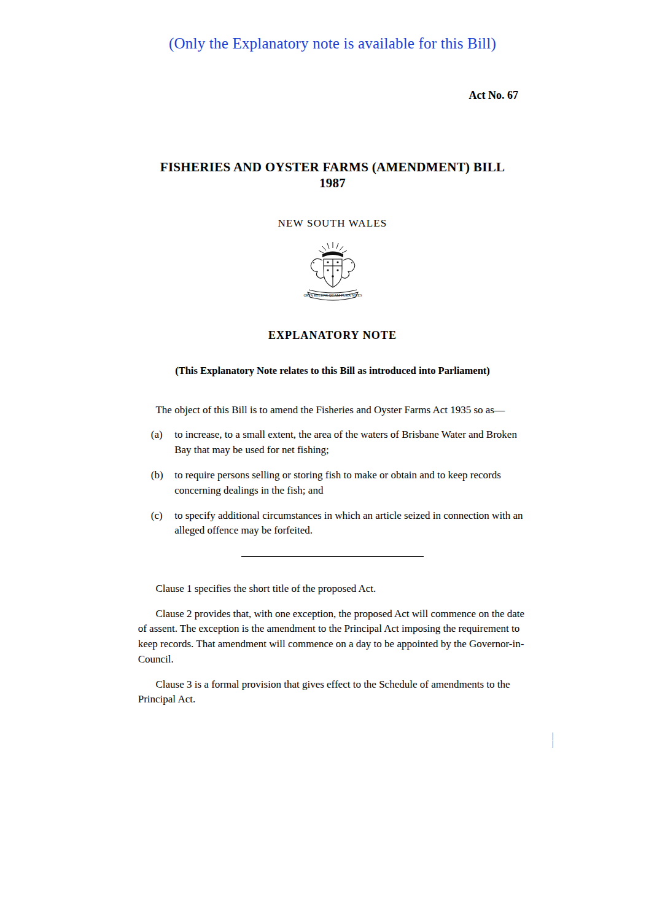(Only the Explanatory note is available for this Bill)
Act No. 67
FISHERIES AND OYSTER FARMS (AMENDMENT) BILL
1987
NEW SOUTH WALES
ORTA RECENS QUAM PURA NITES
EXPLANATORY NOTE
(This Explanatory Note relates to this Bill as introduced into Parliament)
The object of this Bill is to amend the Fisheries and Oyster Farms Act 1935 so as—
(a) to increase, to a small extent, the area of the waters of Brisbane Water and Broken Bay that may be used for net fishing;
(b) to require persons selling or storing fish to make or obtain and to keep records concerning dealings in the fish; and
(c) to specify additional circumstances in which an article seized in connection with an alleged offence may be forfeited.
Clause 1 specifies the short title of the proposed Act.
Clause 2 provides that, with one exception, the proposed Act will commence on the date of assent. The exception is the amendment to the Principal Act imposing the requirement to keep records. That amendment will commence on a day to be appointed by the Governor-in-Council.
Clause 3 is a formal provision that gives effect to the Schedule of amendments to the Principal Act.
|
|